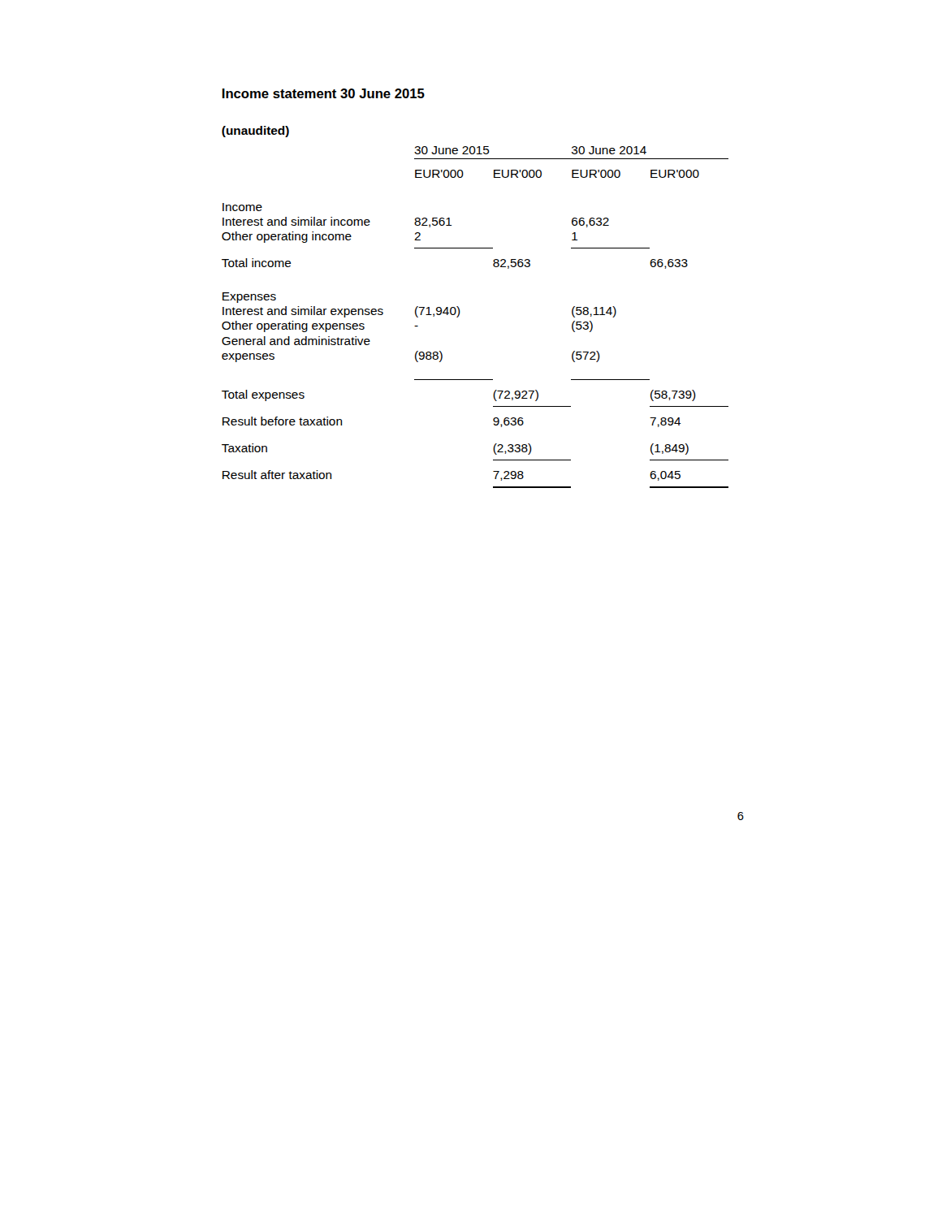Income statement 30 June 2015
(unaudited)
| | 30 June 2015 | 30 June 2014 |
| --- | --- | --- |
| | EUR'000 | EUR'000 | EUR'000 | EUR'000 |
| Income | | | | |
| Interest and similar income | 82,561 | | 66,632 | |
| Other operating income | 2 | | 1 | |
| Total income | | 82,563 | | 66,633 |
| Expenses | | | | |
| Interest and similar expenses | (71,940) | | (58,114) | |
| Other operating expenses | - | | (53) | |
| General and administrative | | | | |
| expenses | (988) | | (572) | |
| Total expenses | | (72,927) | | (58,739) |
| Result before taxation | | 9,636 | | 7,894 |
| Taxation | | (2,338) | | (1,849) |
| Result after taxation | | 7,298 | | 6,045 |
6